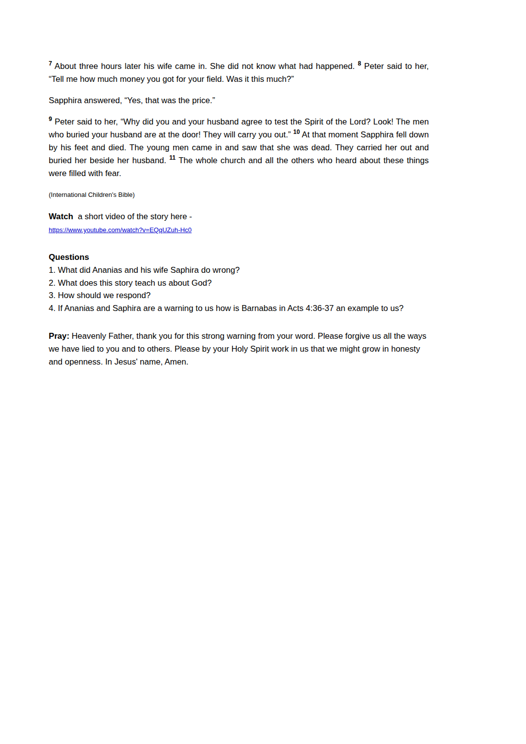7 About three hours later his wife came in. She did not know what had happened. 8 Peter said to her, “Tell me how much money you got for your field. Was it this much?”
Sapphira answered, “Yes, that was the price.”
9 Peter said to her, “Why did you and your husband agree to test the Spirit of the Lord? Look! The men who buried your husband are at the door! They will carry you out.” 10 At that moment Sapphira fell down by his feet and died. The young men came in and saw that she was dead. They carried her out and buried her beside her husband. 11 The whole church and all the others who heard about these things were filled with fear.
(International Children's Bible)
Watch a short video of the story here -
https://www.youtube.com/watch?v=EQqUZuh-Hc0
Questions
1. What did Ananias and his wife Saphira do wrong?
2. What does this story teach us about God?
3. How should we respond?
4. If Ananias and Saphira are a warning to us how is Barnabas in Acts 4:36-37 an example to us?
Pray: Heavenly Father, thank you for this strong warning from your word. Please forgive us all the ways we have lied to you and to others. Please by your Holy Spirit work in us that we might grow in honesty and openness. In Jesus' name, Amen.